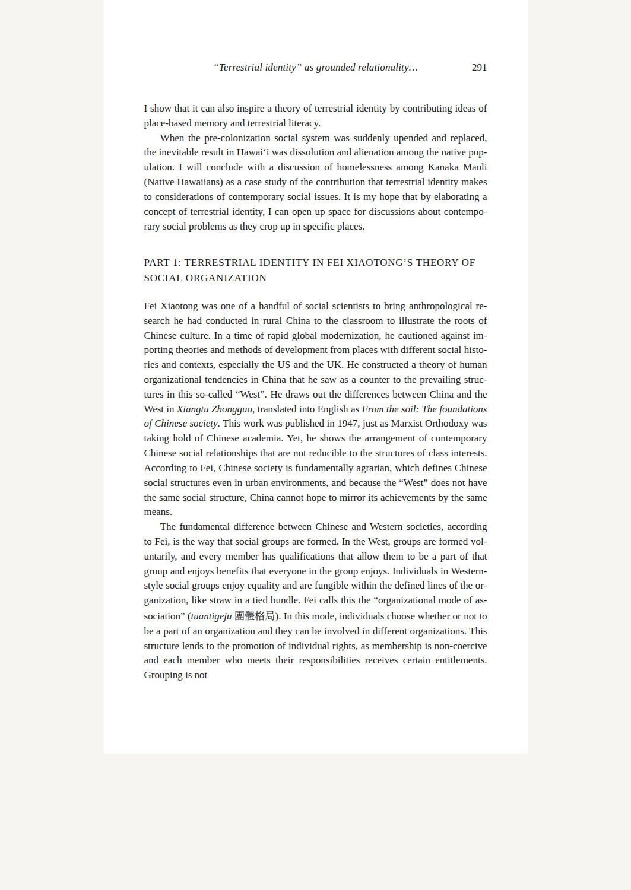“Terrestrial identity” as grounded relationality… 291
I show that it can also inspire a theory of terrestrial identity by contributing ideas of place-based memory and terrestrial literacy.
When the pre-colonization social system was suddenly upended and replaced, the inevitable result in Hawai‘i was dissolution and alienation among the native population. I will conclude with a discussion of homelessness among Kānaka Maoli (Native Hawaiians) as a case study of the contribution that terrestrial identity makes to considerations of contemporary social issues. It is my hope that by elaborating a concept of terrestrial identity, I can open up space for discussions about contemporary social problems as they crop up in specific places.
Part 1: Terrestrial identity in Fei Xiaotong’s theory of social organization
Fei Xiaotong was one of a handful of social scientists to bring anthropological research he had conducted in rural China to the classroom to illustrate the roots of Chinese culture. In a time of rapid global modernization, he cautioned against importing theories and methods of development from places with different social histories and contexts, especially the US and the UK. He constructed a theory of human organizational tendencies in China that he saw as a counter to the prevailing structures in this so-called “West”. He draws out the differences between China and the West in Xiangtu Zhongguo, translated into English as From the soil: The foundations of Chinese society. This work was published in 1947, just as Marxist Orthodoxy was taking hold of Chinese academia. Yet, he shows the arrangement of contemporary Chinese social relationships that are not reducible to the structures of class interests. According to Fei, Chinese society is fundamentally agrarian, which defines Chinese social structures even in urban environments, and because the “West” does not have the same social structure, China cannot hope to mirror its achievements by the same means.
The fundamental difference between Chinese and Western societies, according to Fei, is the way that social groups are formed. In the West, groups are formed voluntarily, and every member has qualifications that allow them to be a part of that group and enjoys benefits that everyone in the group enjoys. Individuals in Western-style social groups enjoy equality and are fungible within the defined lines of the organization, like straw in a tied bundle. Fei calls this the “organizational mode of association” (tuantigeju 團體格局). In this mode, individuals choose whether or not to be a part of an organization and they can be involved in different organizations. This structure lends to the promotion of individual rights, as membership is non-coercive and each member who meets their responsibilities receives certain entitlements. Grouping is not